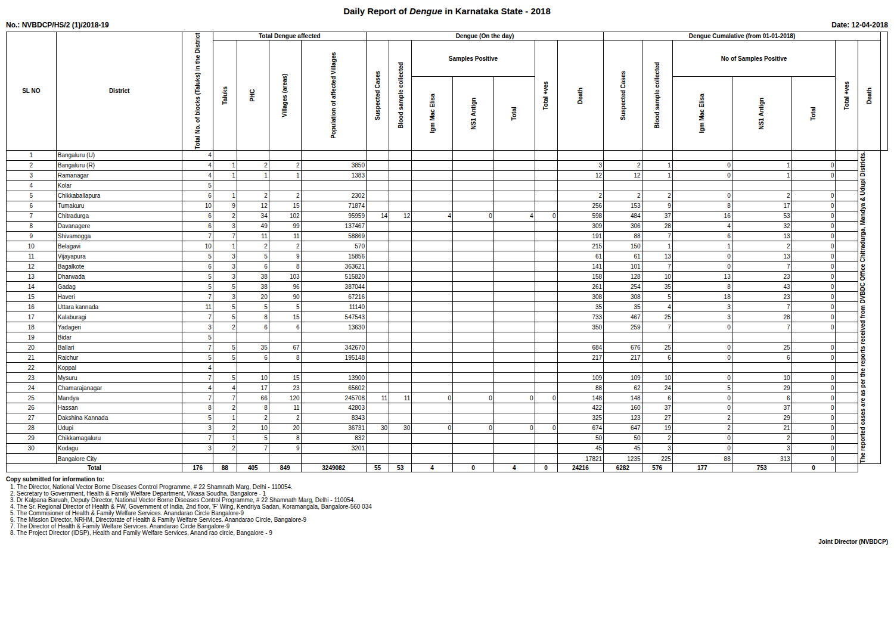Daily Report of Dengue in Karnataka State - 2018
No.: NVBDCP/HS/2 (1)/2018-19 Date: 12-04-2018
| SL NO | District | Total No. of blocks (Taluks) in the District | Total Dengue affected | Dengue (On the day) | Dengue Cumalative (from 01-01-2018) | |
| --- | --- | --- | --- | --- | --- | --- |
| Taluks | PHC | Villages (areas) | Population of affected Villages | Suspected Cases | Blood sample collected | Samples Positive | Total +ves | Death | Suspected Cases | Blood sample collected | No of Samples Positive | Total +ves | Death |
| Igm Mac Elisa | NS1 Antign | Total | Igm Mac Elisa | NS1 Antign | Total |
| 1 | Bangaluru (U) | 4 | | | | | | | | | | | | | | | | | | The reported cases are as per the reports received from DVBDC Office Chitradurga, Mandya & Udupi Districts. |
| 2 | Bangaluru (R) | 4 | 1 | 2 | 2 | 3850 | | | | | | | 3 | 2 | 1 | 0 | 1 | 0 | |
| 3 | Ramanagar | 4 | 1 | 1 | 1 | 1383 | | | | | | | 12 | 12 | 1 | 0 | 1 | 0 | |
| 4 | Kolar | 5 | | | | | | | | | | | | | | | | | |
| 5 | Chikkaballapura | 6 | 1 | 2 | 2 | 2302 | | | | | | | 2 | 2 | 2 | 0 | 2 | 0 | |
| 6 | Tumakuru | 10 | 9 | 12 | 15 | 71874 | | | | | | | 256 | 153 | 9 | 8 | 17 | 0 | |
| 7 | Chitradurga | 6 | 2 | 34 | 102 | 95959 | 14 | 12 | 4 | 0 | 4 | 0 | 598 | 484 | 37 | 16 | 53 | 0 | |
| 8 | Davanagere | 6 | 3 | 49 | 99 | 137467 | | | | | | | 309 | 306 | 28 | 4 | 32 | 0 | |
| 9 | Shivamogga | 7 | 7 | 11 | 11 | 58869 | | | | | | | 191 | 88 | 7 | 6 | 13 | 0 | |
| 10 | Belagavi | 10 | 1 | 2 | 2 | 570 | | | | | | | 215 | 150 | 1 | 1 | 2 | 0 | |
| 11 | Vijayapura | 5 | 3 | 5 | 9 | 15856 | | | | | | | 61 | 61 | 13 | 0 | 13 | 0 | |
| 12 | Bagalkote | 6 | 3 | 6 | 8 | 363621 | | | | | | | 141 | 101 | 7 | 0 | 7 | 0 | |
| 13 | Dharwada | 5 | 3 | 38 | 103 | 515820 | | | | | | | 158 | 128 | 10 | 13 | 23 | 0 | |
| 14 | Gadag | 5 | 5 | 38 | 96 | 387044 | | | | | | | 261 | 254 | 35 | 8 | 43 | 0 | |
| 15 | Haveri | 7 | 3 | 20 | 90 | 67216 | | | | | | | 308 | 308 | 5 | 18 | 23 | 0 | |
| 16 | Uttara kannada | 11 | 5 | 5 | 5 | 11140 | | | | | | | 35 | 35 | 4 | 3 | 7 | 0 | |
| 17 | Kalaburagi | 7 | 5 | 8 | 15 | 547543 | | | | | | | 733 | 467 | 25 | 3 | 28 | 0 | |
| 18 | Yadageri | 3 | 2 | 6 | 6 | 13630 | | | | | | | 350 | 259 | 7 | 0 | 7 | 0 | |
| 19 | Bidar | 5 | | | | | | | | | | | | | | | | | |
| 20 | Ballari | 7 | 5 | 35 | 67 | 342670 | | | | | | | 684 | 676 | 25 | 0 | 25 | 0 | |
| 21 | Raichur | 5 | 5 | 6 | 8 | 195148 | | | | | | | 217 | 217 | 6 | 0 | 6 | 0 | |
| 22 | Koppal | 4 | | | | | | | | | | | | | | | | | |
| 23 | Mysuru | 7 | 5 | 10 | 15 | 13900 | | | | | | | 109 | 109 | 10 | 0 | 10 | 0 | |
| 24 | Chamarajanagar | 4 | 4 | 17 | 23 | 65602 | | | | | | | 88 | 62 | 24 | 5 | 29 | 0 | |
| 25 | Mandya | 7 | 7 | 66 | 120 | 245708 | 11 | 11 | 0 | 0 | 0 | 0 | 148 | 148 | 6 | 0 | 6 | 0 | |
| 26 | Hassan | 8 | 2 | 8 | 11 | 42803 | | | | | | | 422 | 160 | 37 | 0 | 37 | 0 | |
| 27 | Dakshina Kannada | 5 | 1 | 2 | 2 | 8343 | | | | | | | 325 | 123 | 27 | 2 | 29 | 0 | |
| 28 | Udupi | 3 | 2 | 10 | 20 | 36731 | 30 | 30 | 0 | 0 | 0 | 0 | 674 | 647 | 19 | 2 | 21 | 0 | |
| 29 | Chikkamagaluru | 7 | 1 | 5 | 8 | 832 | | | | | | | 50 | 50 | 2 | 0 | 2 | 0 | |
| 30 | Kodagu | 3 | 2 | 7 | 9 | 3201 | | | | | | | 45 | 45 | 3 | 0 | 3 | 0 | |
| | Bangalore City | | | | | | | | | | | | 17821 | 1235 | 225 | 88 | 313 | 0 | |
| Total | 176 | 88 | 405 | 849 | 3249082 | 55 | 53 | 4 | 0 | 4 | 0 | 24216 | 6282 | 576 | 177 | 753 | 0 | |
Copy submitted for information to:
The Director, National Vector Borne Diseases Control Programme, # 22 Shamnath Marg, Delhi - 110054.
Secretary to Government, Health & Family Welfare Department, Vikasa Soudha, Bangalore - 1
Dr Kalpana Baruah, Deputy Director, National Vector Borne Diseases Control Programme, # 22 Shamnath Marg, Delhi - 110054.
The Sr. Regional Director of Health & FW, Government of India, 2nd floor, 'F' Wing, Kendriya Sadan, Koramangala, Bangalore-560 034
The Commisioner of Health & Family Welfare Services. Anandarao Circle Bangalore-9
The Mission Director, NRHM, Directorate of Health & Family Welfare Services. Anandarao Circle, Bangalore-9
The Director of Health & Family Welfare Services. Anandarao Circle Bangalore-9
The Project Director (IDSP), Health and Family Welfare Services, Anand rao circle, Bangalore - 9
Joint Director (NVBDCP)